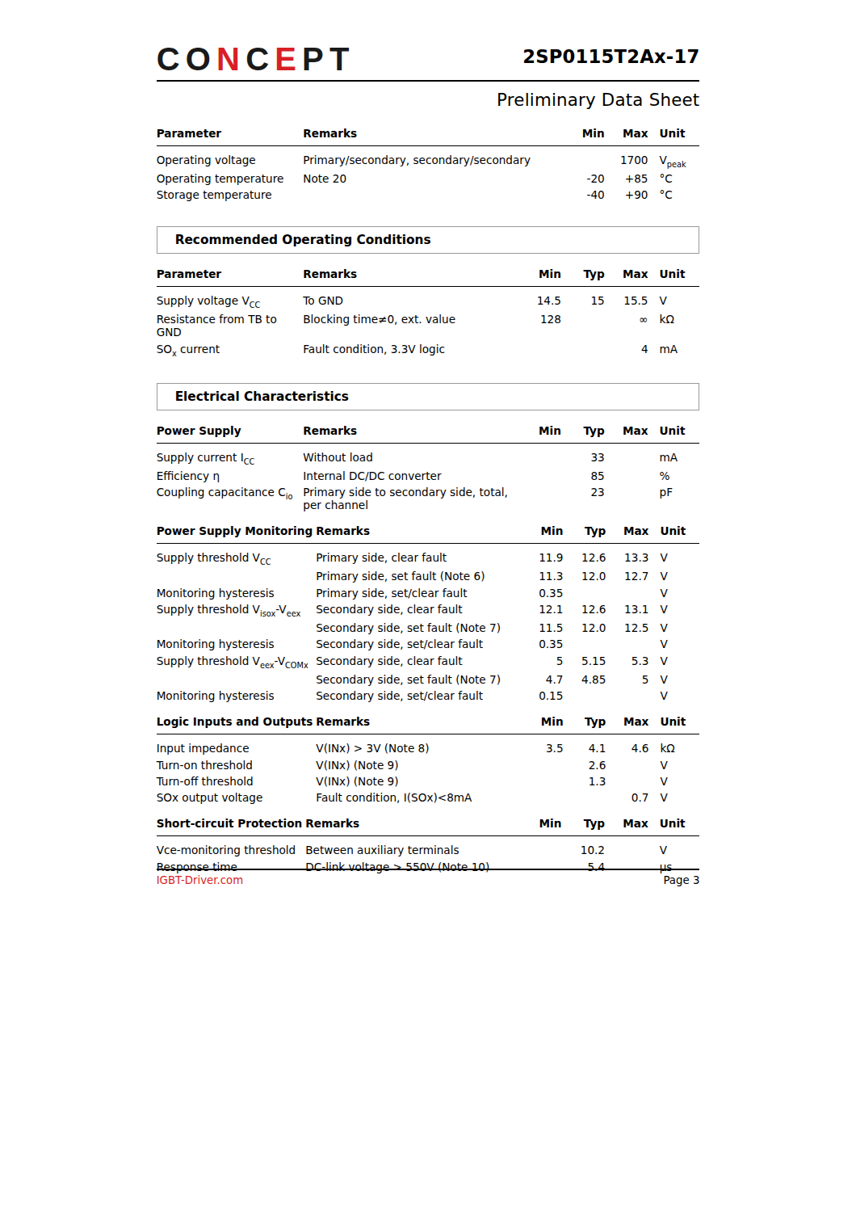CONCEPT
2SP0115T2Ax-17
Preliminary Data Sheet
| Parameter | Remarks | Min | Max | Unit |
| --- | --- | --- | --- | --- |
| Operating voltage | Primary/secondary, secondary/secondary | | 1700 | V peak |
| Operating temperature | Note 20 | -20 | +85 | °C |
| Storage temperature | | -40 | +90 | °C |
Recommended Operating Conditions
| Parameter | Remarks | Min | Typ | Max | Unit |
| --- | --- | --- | --- | --- | --- |
| Supply voltage V CC | To GND | 14.5 | 15 | 15.5 | V |
| Resistance from TB to GND | Blocking time≠0, ext. value | 128 | | ∞ | kΩ |
| SO x current | Fault condition, 3.3V logic | | | 4 | mA |
Electrical Characteristics
| Power Supply | Remarks | Min | Typ | Max | Unit |
| --- | --- | --- | --- | --- | --- |
| Supply current I CC | Without load | | 33 | | mA |
| Efficiency η | Internal DC/DC converter | | 85 | | % |
| Coupling capacitance C io | Primary side to secondary side, total, per channel | | 23 | | pF |
| Power Supply Monitoring | Remarks | Min | Typ | Max | Unit |
| --- | --- | --- | --- | --- | --- |
| Supply threshold V CC | Primary side, clear fault | 11.9 | 12.6 | 13.3 | V |
| | Primary side, set fault (Note 6) | 11.3 | 12.0 | 12.7 | V |
| Monitoring hysteresis | Primary side, set/clear fault | 0.35 | | | V |
| Supply threshold V isox -V eex | Secondary side, clear fault | 12.1 | 12.6 | 13.1 | V |
| | Secondary side, set fault (Note 7) | 11.5 | 12.0 | 12.5 | V |
| Monitoring hysteresis | Secondary side, set/clear fault | 0.35 | | | V |
| Supply threshold V eex -V COMx | Secondary side, clear fault | 5 | 5.15 | 5.3 | V |
| | Secondary side, set fault (Note 7) | 4.7 | 4.85 | 5 | V |
| Monitoring hysteresis | Secondary side, set/clear fault | 0.15 | | | V |
| Logic Inputs and Outputs | Remarks | Min | Typ | Max | Unit |
| --- | --- | --- | --- | --- | --- |
| Input impedance | V(INx) > 3V (Note 8) | 3.5 | 4.1 | 4.6 | kΩ |
| Turn-on threshold | V(INx) (Note 9) | | 2.6 | | V |
| Turn-off threshold | V(INx) (Note 9) | | 1.3 | | V |
| SOx output voltage | Fault condition, I(SOx)<8mA | | | 0.7 | V |
| Short-circuit Protection | Remarks | Min | Typ | Max | Unit |
| --- | --- | --- | --- | --- | --- |
| Vce-monitoring threshold | Between auxiliary terminals | | 10.2 | | V |
| Response time | DC-link voltage > 550V (Note 10) | | 5.4 | | µs |
IGBT-Driver.com
Page 3